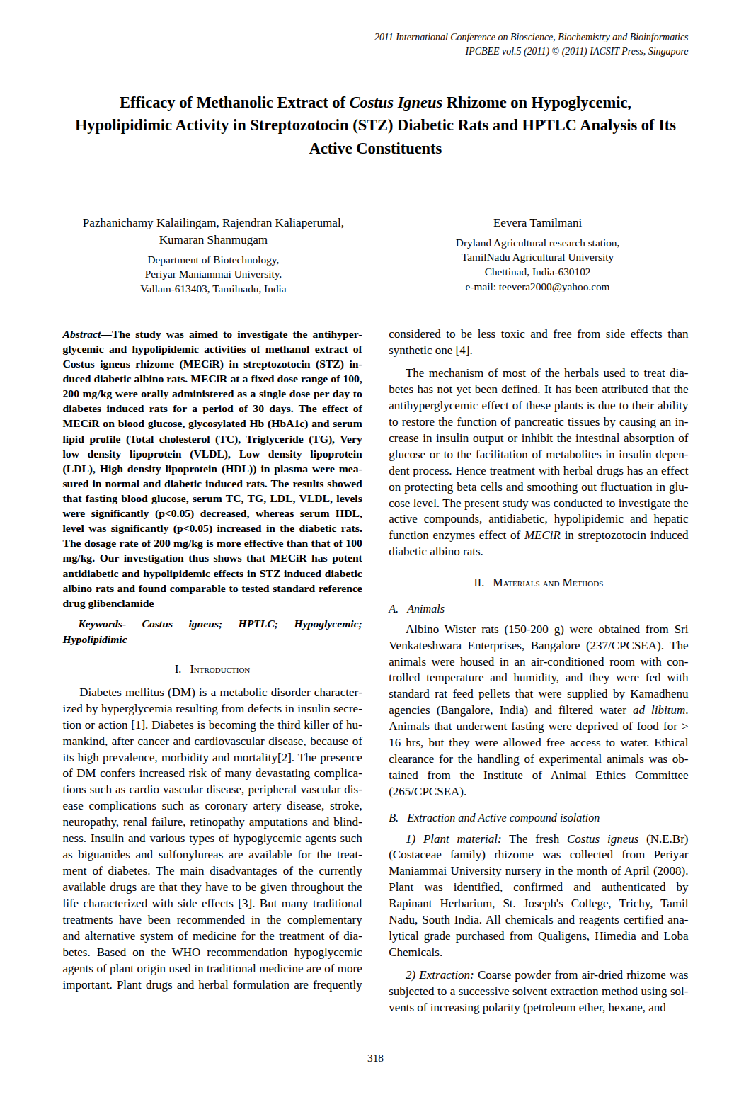2011 International Conference on Bioscience, Biochemistry and Bioinformatics
IPCBEE vol.5 (2011) © (2011) IACSIT Press, Singapore
Efficacy of Methanolic Extract of Costus Igneus Rhizome on Hypoglycemic, Hypolipidimic Activity in Streptozotocin (STZ) Diabetic Rats and HPTLC Analysis of Its Active Constituents
Pazhanichamy Kalailingam, Rajendran Kaliaperumal, Kumaran Shanmugam
Department of Biotechnology,
Periyar Maniammai University,
Vallam-613403, Tamilnadu, India
Eevera Tamilmani
Dryland Agricultural research station,
TamilNadu Agricultural University
Chettinad, India-630102
e-mail: teevera2000@yahoo.com
Abstract—The study was aimed to investigate the antihyperglycemic and hypolipidemic activities of methanol extract of Costus igneus rhizome (MECiR) in streptozotocin (STZ) induced diabetic albino rats. MECiR at a fixed dose range of 100, 200 mg/kg were orally administered as a single dose per day to diabetes induced rats for a period of 30 days. The effect of MECiR on blood glucose, glycosylated Hb (HbA1c) and serum lipid profile (Total cholesterol (TC), Triglyceride (TG), Very low density lipoprotein (VLDL), Low density lipoprotein (LDL), High density lipoprotein (HDL)) in plasma were measured in normal and diabetic induced rats. The results showed that fasting blood glucose, serum TC, TG, LDL, VLDL, levels were significantly (p<0.05) decreased, whereas serum HDL, level was significantly (p<0.05) increased in the diabetic rats. The dosage rate of 200 mg/kg is more effective than that of 100 mg/kg. Our investigation thus shows that MECiR has potent antidiabetic and hypolipidemic effects in STZ induced diabetic albino rats and found comparable to tested standard reference drug glibenclamide
Keywords- Costus igneus; HPTLC; Hypoglycemic; Hypolipidimic
I. Introduction
Diabetes mellitus (DM) is a metabolic disorder characterized by hyperglycemia resulting from defects in insulin secretion or action [1]. Diabetes is becoming the third killer of humankind, after cancer and cardiovascular disease, because of its high prevalence, morbidity and mortality[2]. The presence of DM confers increased risk of many devastating complications such as cardio vascular disease, peripheral vascular disease complications such as coronary artery disease, stroke, neuropathy, renal failure, retinopathy amputations and blindness. Insulin and various types of hypoglycemic agents such as biguanides and sulfonylureas are available for the treatment of diabetes. The main disadvantages of the currently available drugs are that they have to be given throughout the life characterized with side effects [3]. But many traditional treatments have been recommended in the complementary and alternative system of medicine for the treatment of diabetes. Based on the WHO recommendation hypoglycemic agents of plant origin used in traditional medicine are of more important. Plant drugs and herbal formulation are frequently considered to be less toxic and free from side effects than synthetic one [4].
The mechanism of most of the herbals used to treat diabetes has not yet been defined. It has been attributed that the antihyperglycemic effect of these plants is due to their ability to restore the function of pancreatic tissues by causing an increase in insulin output or inhibit the intestinal absorption of glucose or to the facilitation of metabolites in insulin dependent process. Hence treatment with herbal drugs has an effect on protecting beta cells and smoothing out fluctuation in glucose level. The present study was conducted to investigate the active compounds, antidiabetic, hypolipidemic and hepatic function enzymes effect of MECiR in streptozotocin induced diabetic albino rats.
II. Materials and Methods
A. Animals
Albino Wister rats (150-200 g) were obtained from Sri Venkateshwara Enterprises, Bangalore (237/CPCSEA). The animals were housed in an air-conditioned room with controlled temperature and humidity, and they were fed with standard rat feed pellets that were supplied by Kamadhenu agencies (Bangalore, India) and filtered water ad libitum. Animals that underwent fasting were deprived of food for > 16 hrs, but they were allowed free access to water. Ethical clearance for the handling of experimental animals was obtained from the Institute of Animal Ethics Committee (265/CPCSEA).
B. Extraction and Active compound isolation
1) Plant material: The fresh Costus igneus (N.E.Br)(Costaceae family) rhizome was collected from Periyar Maniammai University nursery in the month of April (2008). Plant was identified, confirmed and authenticated by Rapinant Herbarium, St. Joseph's College, Trichy, Tamil Nadu, South India. All chemicals and reagents certified analytical grade purchased from Qualigens, Himedia and Loba Chemicals.
2) Extraction: Coarse powder from air-dried rhizome was subjected to a successive solvent extraction method using solvents of increasing polarity (petroleum ether, hexane, and
318